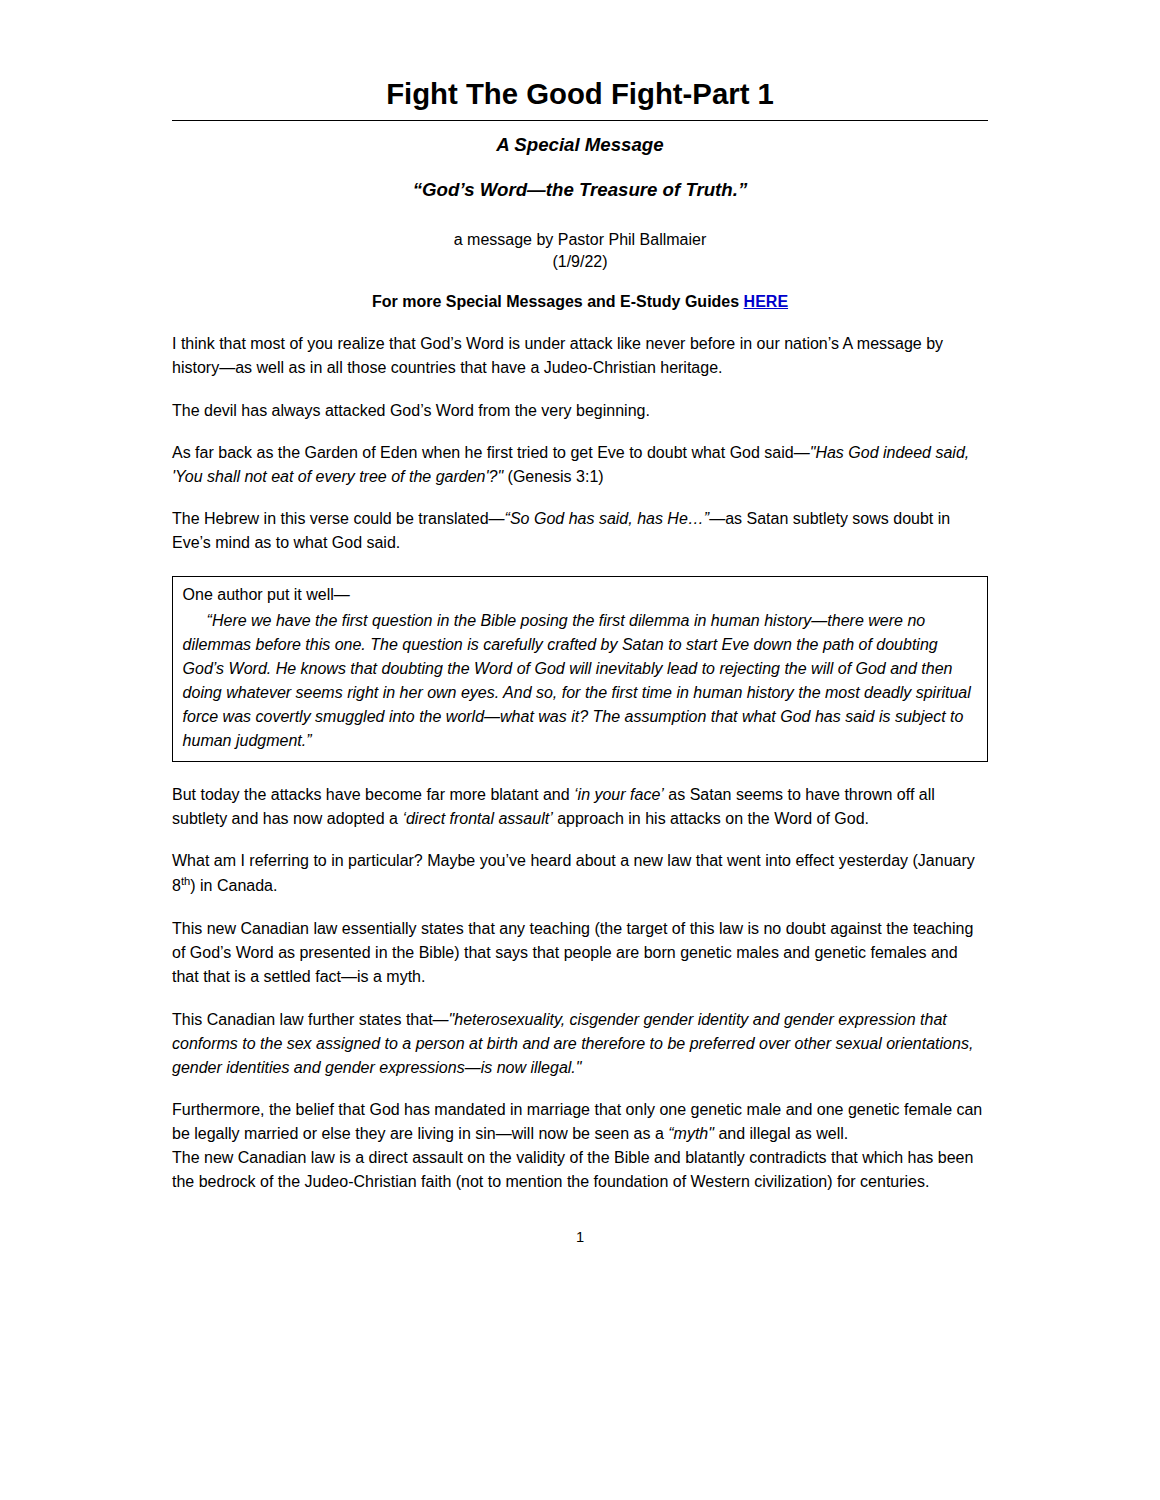Fight The Good Fight-Part 1
A Special Message
“God’s Word—the Treasure of Truth.”
a message by Pastor Phil Ballmaier
(1/9/22)
For more Special Messages and E-Study Guides HERE
I think that most of you realize that God’s Word is under attack like never before in our nation’s A message by history—as well as in all those countries that have a Judeo-Christian heritage.
The devil has always attacked God’s Word from the very beginning.
As far back as the Garden of Eden when he first tried to get Eve to doubt what God said—"Has God indeed said, 'You shall not eat of every tree of the garden'?" (Genesis 3:1)
The Hebrew in this verse could be translated—“So God has said, has He…”—as Satan subtlety sows doubt in Eve’s mind as to what God said.
One author put it well—
“Here we have the first question in the Bible posing the first dilemma in human history—there were no dilemmas before this one. The question is carefully crafted by Satan to start Eve down the path of doubting God’s Word. He knows that doubting the Word of God will inevitably lead to rejecting the will of God and then doing whatever seems right in her own eyes. And so, for the first time in human history the most deadly spiritual force was covertly smuggled into the world—what was it? The assumption that what God has said is subject to human judgment.”
But today the attacks have become far more blatant and ‘in your face’ as Satan seems to have thrown off all subtlety and has now adopted a ‘direct frontal assault’ approach in his attacks on the Word of God.
What am I referring to in particular? Maybe you’ve heard about a new law that went into effect yesterday (January 8th) in Canada.
This new Canadian law essentially states that any teaching (the target of this law is no doubt against the teaching of God’s Word as presented in the Bible) that says that people are born genetic males and genetic females and that that is a settled fact—is a myth.
This Canadian law further states that—"heterosexuality, cisgender gender identity and gender expression that conforms to the sex assigned to a person at birth and are therefore to be preferred over other sexual orientations, gender identities and gender expressions—is now illegal."
Furthermore, the belief that God has mandated in marriage that only one genetic male and one genetic female can be legally married or else they are living in sin—will now be seen as a “myth" and illegal as well.
The new Canadian law is a direct assault on the validity of the Bible and blatantly contradicts that which has been the bedrock of the Judeo-Christian faith (not to mention the foundation of Western civilization) for centuries.
1